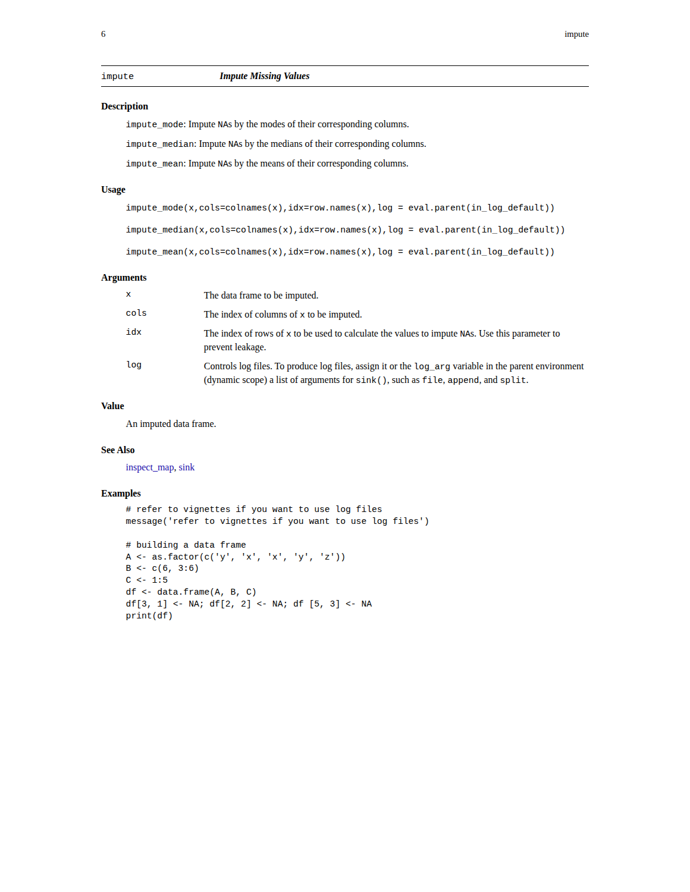6 impute
impute Impute Missing Values
Description
impute_mode: Impute NAs by the modes of their corresponding columns.
impute_median: Impute NAs by the medians of their corresponding columns.
impute_mean: Impute NAs by the means of their corresponding columns.
Usage
impute_mode(x,cols=colnames(x),idx=row.names(x),log = eval.parent(in_log_default))
impute_median(x,cols=colnames(x),idx=row.names(x),log = eval.parent(in_log_default))
impute_mean(x,cols=colnames(x),idx=row.names(x),log = eval.parent(in_log_default))
Arguments
x
The data frame to be imputed.
cols
The index of columns of x to be imputed.
idx
The index of rows of x to be used to calculate the values to impute NAs. Use this parameter to prevent leakage.
log
Controls log files. To produce log files, assign it or the log_arg variable in the parent environment (dynamic scope) a list of arguments for sink(), such as file, append, and split.
Value
An imputed data frame.
See Also
inspect_map, sink
Examples
# refer to vignettes if you want to use log files
message('refer to vignettes if you want to use log files')

# building a data frame
A <- as.factor(c('y', 'x', 'x', 'y', 'z'))
B <- c(6, 3:6)
C <- 1:5
df <- data.frame(A, B, C)
df[3, 1] <- NA; df[2, 2] <- NA; df [5, 3] <- NA
print(df)